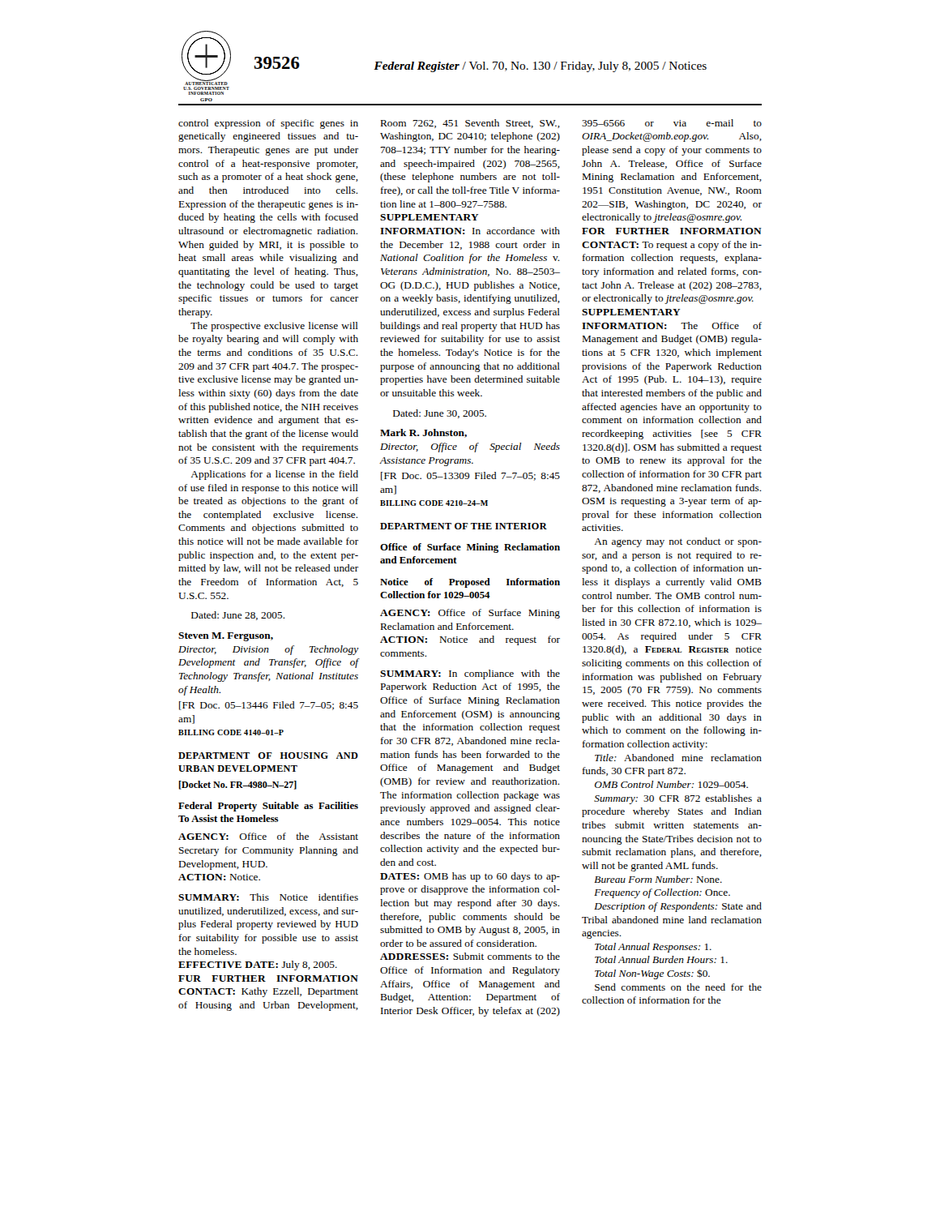Authenticated
U.S. Government
Information
GPO
39526
Federal Register / Vol. 70, No. 130 / Friday, July 8, 2005 / Notices
control expression of specific genes in genetically engineered tissues and tumors. Therapeutic genes are put under control of a heat-responsive promoter, such as a promoter of a heat shock gene, and then introduced into cells. Expression of the therapeutic genes is induced by heating the cells with focused ultrasound or electromagnetic radiation. When guided by MRI, it is possible to heat small areas while visualizing and quantitating the level of heating. Thus, the technology could be used to target specific tissues or tumors for cancer therapy.
The prospective exclusive license will be royalty bearing and will comply with the terms and conditions of 35 U.S.C. 209 and 37 CFR part 404.7. The prospective exclusive license may be granted unless within sixty (60) days from the date of this published notice, the NIH receives written evidence and argument that establish that the grant of the license would not be consistent with the requirements of 35 U.S.C. 209 and 37 CFR part 404.7.
Applications for a license in the field of use filed in response to this notice will be treated as objections to the grant of the contemplated exclusive license. Comments and objections submitted to this notice will not be made available for public inspection and, to the extent permitted by law, will not be released under the Freedom of Information Act, 5 U.S.C. 552.
Dated: June 28, 2005.
Steven M. Ferguson,
Director, Division of Technology Development and Transfer, Office of Technology Transfer, National Institutes of Health.
[FR Doc. 05–13446 Filed 7–7–05; 8:45 am]
BILLING CODE 4140–01–P
DEPARTMENT OF HOUSING AND URBAN DEVELOPMENT
[Docket No. FR–4980–N–27]
Federal Property Suitable as Facilities To Assist the Homeless
AGENCY: Office of the Assistant Secretary for Community Planning and Development, HUD.
ACTION: Notice.
SUMMARY: This Notice identifies unutilized, underutilized, excess, and surplus Federal property reviewed by HUD for suitability for possible use to assist the homeless.
EFFECTIVE DATE: July 8, 2005.
FUR FURTHER INFORMATION CONTACT: Kathy Ezzell, Department of Housing and Urban Development, Room 7262, 451 Seventh Street, SW., Washington, DC 20410; telephone (202) 708–1234; TTY number for the hearing- and speech-impaired (202) 708–2565, (these telephone numbers are not toll-free), or call the toll-free Title V information line at 1–800–927–7588.
SUPPLEMENTARY INFORMATION: In accordance with the December 12, 1988 court order in National Coalition for the Homeless v. Veterans Administration, No. 88–2503–OG (D.D.C.), HUD publishes a Notice, on a weekly basis, identifying unutilized, underutilized, excess and surplus Federal buildings and real property that HUD has reviewed for suitability for use to assist the homeless. Today's Notice is for the purpose of announcing that no additional properties have been determined suitable or unsuitable this week.
Dated: June 30, 2005.
Mark R. Johnston,
Director, Office of Special Needs Assistance Programs.
[FR Doc. 05–13309 Filed 7–7–05; 8:45 am]
BILLING CODE 4210–24–M
DEPARTMENT OF THE INTERIOR
Office of Surface Mining Reclamation and Enforcement
Notice of Proposed Information Collection for 1029–0054
AGENCY: Office of Surface Mining Reclamation and Enforcement.
ACTION: Notice and request for comments.
SUMMARY: In compliance with the Paperwork Reduction Act of 1995, the Office of Surface Mining Reclamation and Enforcement (OSM) is announcing that the information collection request for 30 CFR 872, Abandoned mine reclamation funds has been forwarded to the Office of Management and Budget (OMB) for review and reauthorization. The information collection package was previously approved and assigned clearance numbers 1029–0054. This notice describes the nature of the information collection activity and the expected burden and cost.
DATES: OMB has up to 60 days to approve or disapprove the information collection but may respond after 30 days. therefore, public comments should be submitted to OMB by August 8, 2005, in order to be assured of consideration.
ADDRESSES: Submit comments to the Office of Information and Regulatory Affairs, Office of Management and Budget, Attention: Department of Interior Desk Officer, by telefax at (202) 395–6566 or via e-mail to OIRA_Docket@omb.eop.gov. Also, please send a copy of your comments to John A. Trelease, Office of Surface Mining Reclamation and Enforcement, 1951 Constitution Avenue, NW., Room 202—SIB, Washington, DC 20240, or electronically to jtreleas@osmre.gov.
FOR FURTHER INFORMATION CONTACT: To request a copy of the information collection requests, explanatory information and related forms, contact John A. Trelease at (202) 208–2783, or electronically to jtreleas@osmre.gov.
SUPPLEMENTARY INFORMATION: The Office of Management and Budget (OMB) regulations at 5 CFR 1320, which implement provisions of the Paperwork Reduction Act of 1995 (Pub. L. 104–13), require that interested members of the public and affected agencies have an opportunity to comment on information collection and recordkeeping activities [see 5 CFR 1320.8(d)]. OSM has submitted a request to OMB to renew its approval for the collection of information for 30 CFR part 872, Abandoned mine reclamation funds. OSM is requesting a 3-year term of approval for these information collection activities.
An agency may not conduct or sponsor, and a person is not required to respond to, a collection of information unless it displays a currently valid OMB control number. The OMB control number for this collection of information is listed in 30 CFR 872.10, which is 1029–0054. As required under 5 CFR 1320.8(d), a Federal Register notice soliciting comments on this collection of information was published on February 15, 2005 (70 FR 7759). No comments were received. This notice provides the public with an additional 30 days in which to comment on the following information collection activity:
Title: Abandoned mine reclamation funds, 30 CFR part 872.
OMB Control Number: 1029–0054.
Summary: 30 CFR 872 establishes a procedure whereby States and Indian tribes submit written statements announcing the State/Tribes decision not to submit reclamation plans, and therefore, will not be granted AML funds.
Bureau Form Number: None.
Frequency of Collection: Once.
Description of Respondents: State and Tribal abandoned mine land reclamation agencies.
Total Annual Responses: 1.
Total Annual Burden Hours: 1.
Total Non-Wage Costs: $0.
Send comments on the need for the collection of information for the